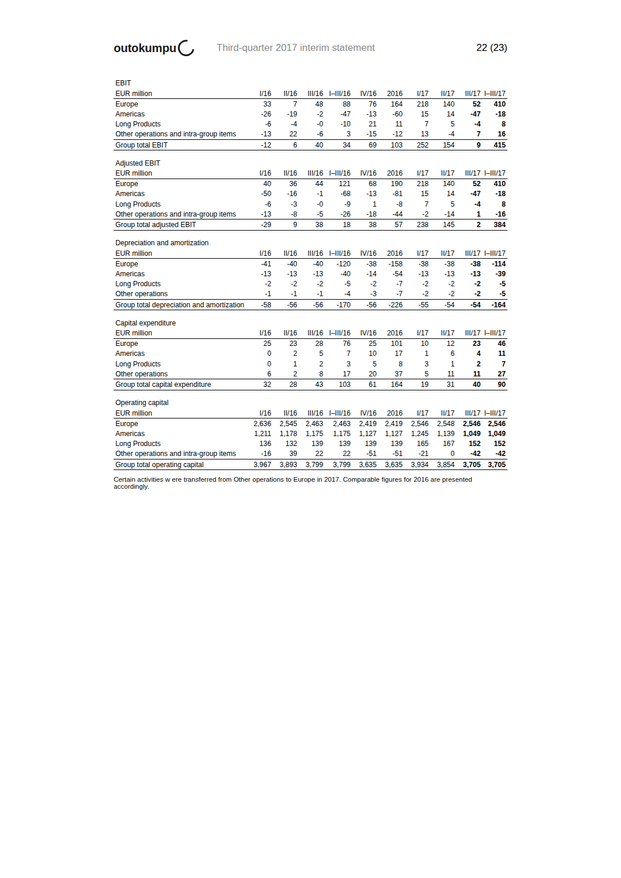outokumpu
Third-quarter 2017 interim statement
22 (23)
| EBIT | |
| EUR million | I/16 | II/16 | III/16 | I–III/16 | IV/16 | 2016 | I/17 | II/17 | III/17 | I–III/17 |
| Europe | 33 | 7 | 48 | 88 | 76 | 164 | 218 | 140 | 52 | 410 |
| Americas | -26 | -19 | -2 | -47 | -13 | -60 | 15 | 14 | -47 | -18 |
| Long Products | -6 | -4 | -0 | -10 | 21 | 11 | 7 | 5 | -4 | 8 |
| Other operations and intra-group items | -13 | 22 | -6 | 3 | -15 | -12 | 13 | -4 | 7 | 16 |
| Group total EBIT | -12 | 6 | 40 | 34 | 69 | 103 | 252 | 154 | 9 | 415 |
| Adjusted EBIT | |
| EUR million | I/16 | II/16 | III/16 | I–III/16 | IV/16 | 2016 | I/17 | II/17 | III/17 | I–III/17 |
| Europe | 40 | 36 | 44 | 121 | 68 | 190 | 218 | 140 | 52 | 410 |
| Americas | -50 | -16 | -1 | -68 | -13 | -81 | 15 | 14 | -47 | -18 |
| Long Products | -6 | -3 | -0 | -9 | 1 | -8 | 7 | 5 | -4 | 8 |
| Other operations and intra-group items | -13 | -8 | -5 | -26 | -18 | -44 | -2 | -14 | 1 | -16 |
| Group total adjusted EBIT | -29 | 9 | 38 | 18 | 38 | 57 | 238 | 145 | 2 | 384 |
| Depreciation and amortization | |
| EUR million | I/16 | II/16 | III/16 | I–III/16 | IV/16 | 2016 | I/17 | II/17 | III/17 | I–III/17 |
| Europe | -41 | -40 | -40 | -120 | -38 | -158 | -38 | -38 | -38 | -114 |
| Americas | -13 | -13 | -13 | -40 | -14 | -54 | -13 | -13 | -13 | -39 |
| Long Products | -2 | -2 | -2 | -5 | -2 | -7 | -2 | -2 | -2 | -5 |
| Other operations | -1 | -1 | -1 | -4 | -3 | -7 | -2 | -2 | -2 | -5 |
| Group total depreciation and amortization | -58 | -56 | -56 | -170 | -56 | -226 | -55 | -54 | -54 | -164 |
| Capital expenditure | |
| EUR million | I/16 | II/16 | III/16 | I–III/16 | IV/16 | 2016 | I/17 | II/17 | III/17 | I–III/17 |
| Europe | 25 | 23 | 28 | 76 | 25 | 101 | 10 | 12 | 23 | 46 |
| Americas | 0 | 2 | 5 | 7 | 10 | 17 | 1 | 6 | 4 | 11 |
| Long Products | 0 | 1 | 2 | 3 | 5 | 8 | 3 | 1 | 2 | 7 |
| Other operations | 6 | 2 | 8 | 17 | 20 | 37 | 5 | 11 | 11 | 27 |
| Group total capital expenditure | 32 | 28 | 43 | 103 | 61 | 164 | 19 | 31 | 40 | 90 |
| Operating capital | |
| EUR million | I/16 | II/16 | III/16 | I–III/16 | IV/16 | 2016 | I/17 | II/17 | III/17 | I–III/17 |
| Europe | 2,636 | 2,545 | 2,463 | 2,463 | 2,419 | 2,419 | 2,546 | 2,548 | 2,546 | 2,546 |
| Americas | 1,211 | 1,178 | 1,175 | 1,175 | 1,127 | 1,127 | 1,245 | 1,139 | 1,049 | 1,049 |
| Long Products | 136 | 132 | 139 | 139 | 139 | 139 | 165 | 167 | 152 | 152 |
| Other operations and intra-group items | -16 | 39 | 22 | 22 | -51 | -51 | -21 | 0 | -42 | -42 |
| Group total operating capital | 3,967 | 3,893 | 3,799 | 3,799 | 3,635 | 3,635 | 3,934 | 3,854 | 3,705 | 3,705 |
Certain activities w ere transferred from Other operations to Europe in 2017. Comparable figures for 2016 are presented accordingly.